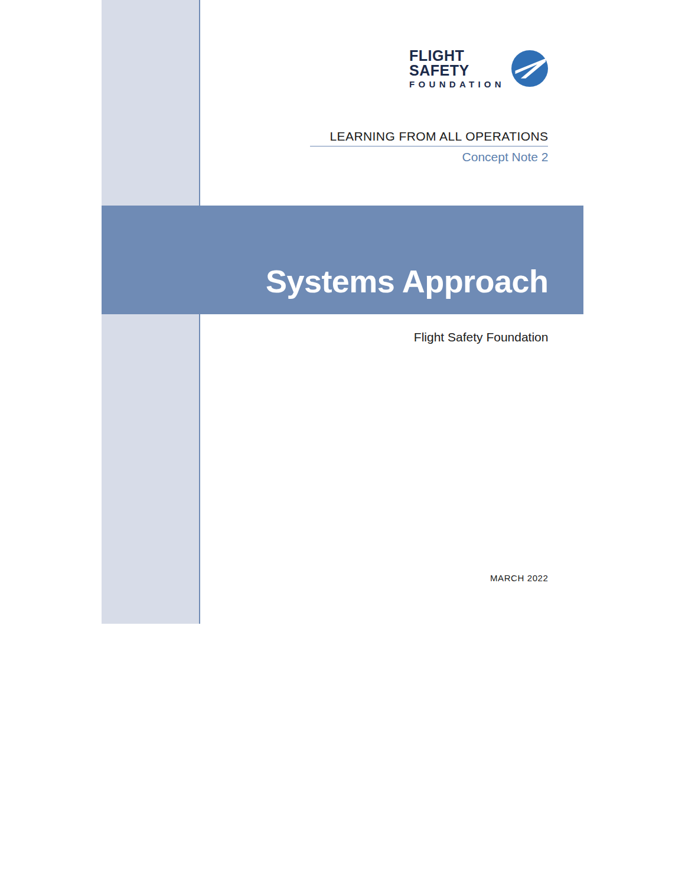FLIGHT SAFETY FOUNDATION
LEARNING FROM ALL OPERATIONS Concept Note 2
Systems Approach
Flight Safety Foundation
MARCH 2022